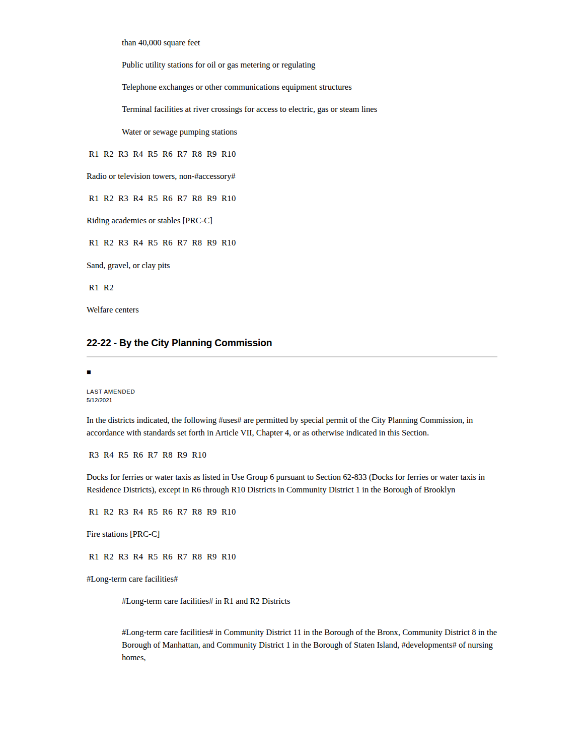than 40,000 square feet
Public utility stations for oil or gas metering or regulating
Telephone exchanges or other communications equipment structures
Terminal facilities at river crossings for access to electric, gas or steam lines
Water or sewage pumping stations
R1 R2 R3 R4 R5 R6 R7 R8 R9 R10
Radio or television towers, non-#accessory#
R1 R2 R3 R4 R5 R6 R7 R8 R9 R10
Riding academies or stables [PRC-C]
R1 R2 R3 R4 R5 R6 R7 R8 R9 R10
Sand, gravel, or clay pits
R1 R2
Welfare centers
22-22 - By the City Planning Commission
■
Last Amended5/12/2021
In the districts indicated, the following #uses# are permitted by special permit of the City Planning Commission, in accordance with standards set forth in Article VII, Chapter 4, or as otherwise indicated in this Section.
R3 R4 R5 R6 R7 R8 R9 R10
Docks for ferries or water taxis as listed in Use Group 6 pursuant to Section 62-833 (Docks for ferries or water taxis in Residence Districts), except in R6 through R10 Districts in Community District 1 in the Borough of Brooklyn
R1 R2 R3 R4 R5 R6 R7 R8 R9 R10
Fire stations [PRC-C]
R1 R2 R3 R4 R5 R6 R7 R8 R9 R10
#Long-term care facilities#
#Long-term care facilities# in R1 and R2 Districts
#Long-term care facilities# in Community District 11 in the Borough of the Bronx, Community District 8 in the Borough of Manhattan, and Community District 1 in the Borough of Staten Island, #developments# of nursing homes,